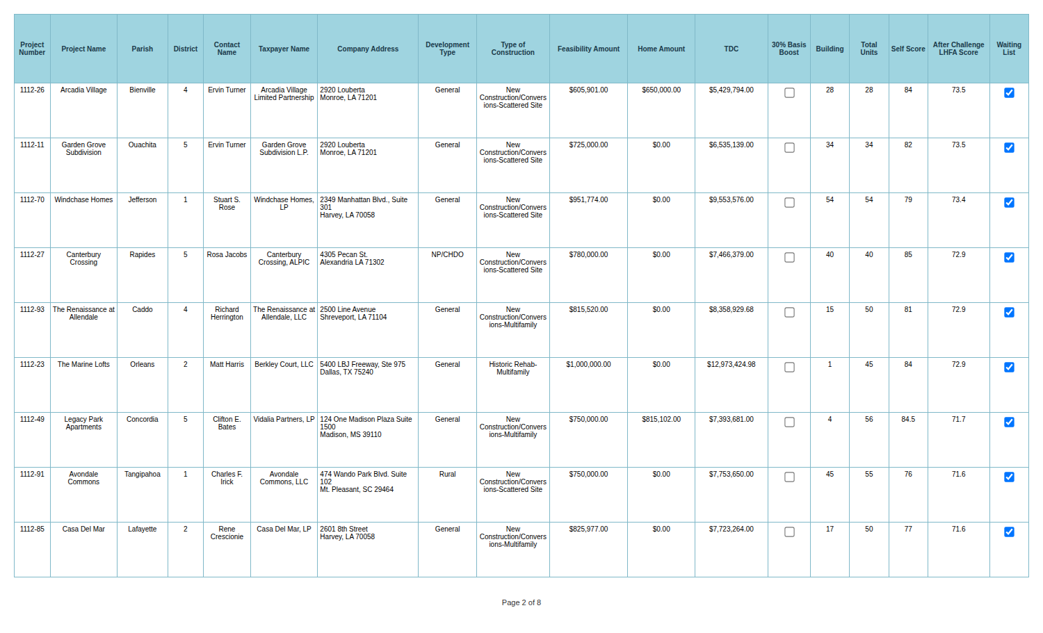| Project Number | Project Name | Parish | District | Contact Name | Taxpayer Name | Company Address | Development Type | Type of Construction | Feasibility Amount | Home Amount | TDC | 30% Basis Boost | Building | Total Units | Self Score | After Challenge LHFA Score | Waiting List |
| --- | --- | --- | --- | --- | --- | --- | --- | --- | --- | --- | --- | --- | --- | --- | --- | --- | --- |
| 1112-26 | Arcadia Village | Bienville | 4 | Ervin Turner | Arcadia Village Limited Partnership | 2920 Louberta Monroe, LA 71201 | General | New Construction/Conversions-Scattered Site | $605,901.00 | $650,000.00 | $5,429,794.00 | | 28 | 28 | 84 | 73.5 | |
| 1112-11 | Garden Grove Subdivision | Ouachita | 5 | Ervin Turner | Garden Grove Subdivision L.P. | 2920 Louberta Monroe, LA 71201 | General | New Construction/Conversions-Scattered Site | $725,000.00 | $0.00 | $6,535,139.00 | | 34 | 34 | 82 | 73.5 | |
| 1112-70 | Windchase Homes | Jefferson | 1 | Stuart S. Rose | Windchase Homes, LP | 2349 Manhattan Blvd., Suite 301 Harvey, LA 70058 | General | New Construction/Conversions-Scattered Site | $951,774.00 | $0.00 | $9,553,576.00 | | 54 | 54 | 79 | 73.4 | |
| 1112-27 | Canterbury Crossing | Rapides | 5 | Rosa Jacobs | Canterbury Crossing, ALPIC | 4305 Pecan St. Alexandria LA 71302 | NP/CHDO | New Construction/Conversions-Scattered Site | $780,000.00 | $0.00 | $7,466,379.00 | | 40 | 40 | 85 | 72.9 | |
| 1112-93 | The Renaissance at Allendale | Caddo | 4 | Richard Herrington | The Renaissance at Allendale, LLC | 2500 Line Avenue Shreveport, LA 71104 | General | New Construction/Conversions-Multifamily | $815,520.00 | $0.00 | $8,358,929.68 | | 15 | 50 | 81 | 72.9 | |
| 1112-23 | The Marine Lofts | Orleans | 2 | Matt Harris | Berkley Court, LLC | 5400 LBJ Freeway, Ste 975 Dallas, TX 75240 | General | Historic Rehab-Multifamily | $1,000,000.00 | $0.00 | $12,973,424.98 | | 1 | 45 | 84 | 72.9 | |
| 1112-49 | Legacy Park Apartments | Concordia | 5 | Clifton E. Bates | Vidalia Partners, LP | 124 One Madison Plaza Suite 1500 Madison, MS 39110 | General | New Construction/Conversions-Multifamily | $750,000.00 | $815,102.00 | $7,393,681.00 | | 4 | 56 | 84.5 | 71.7 | |
| 1112-91 | Avondale Commons | Tangipahoa | 1 | Charles F. Irick | Avondale Commons, LLC | 474 Wando Park Blvd. Suite 102 Mt. Pleasant, SC 29464 | Rural | New Construction/Conversions-Scattered Site | $750,000.00 | $0.00 | $7,753,650.00 | | 45 | 55 | 76 | 71.6 | |
| 1112-85 | Casa Del Mar | Lafayette | 2 | Rene Crescionie | Casa Del Mar, LP | 2601 8th Street Harvey, LA 70058 | General | New Construction/Conversions-Multifamily | $825,977.00 | $0.00 | $7,723,264.00 | | 17 | 50 | 77 | 71.6 | |
Page 2 of 8